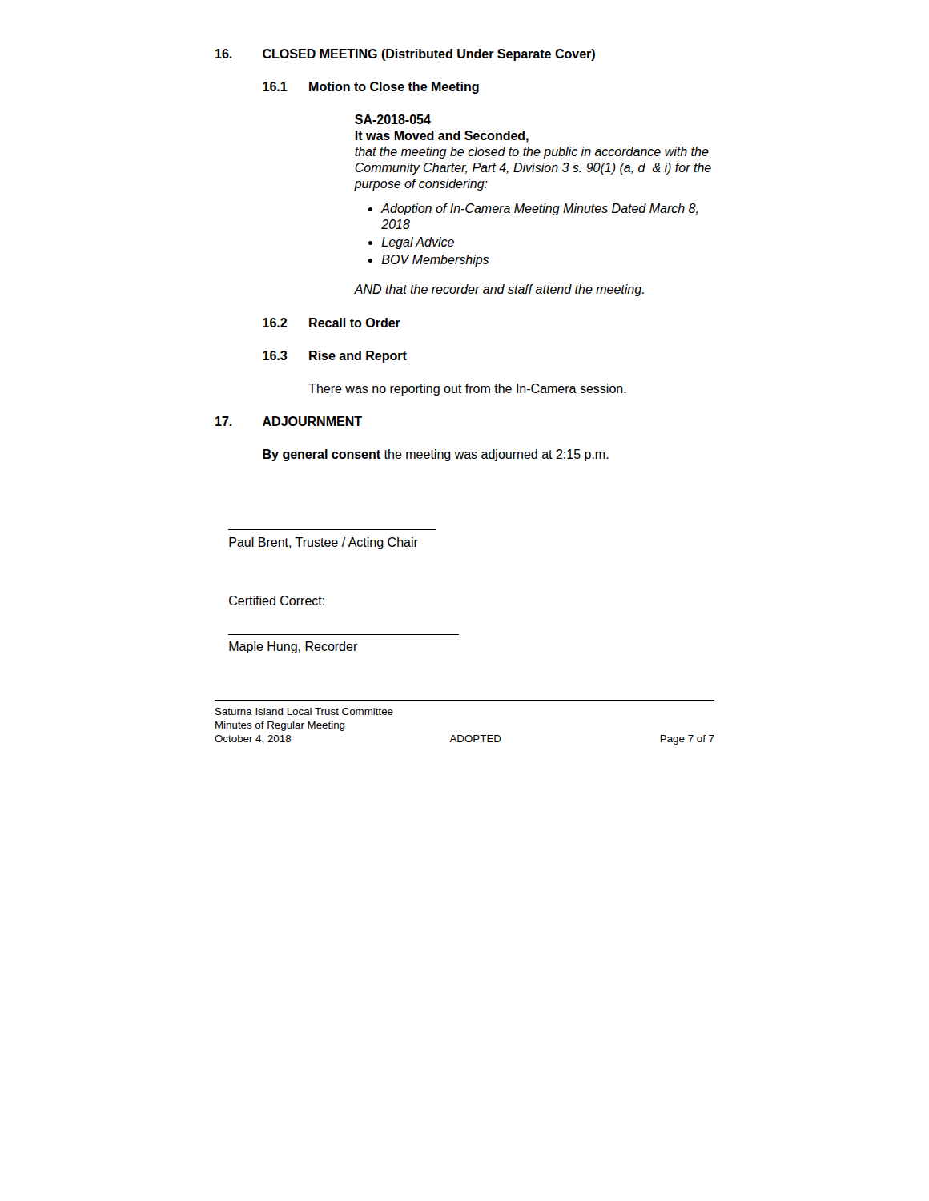16.
CLOSED MEETING (Distributed Under Separate Cover)
16.1
Motion to Close the Meeting
SA-2018-054
It was Moved and Seconded,
that the meeting be closed to the public in accordance with the Community Charter, Part 4, Division 3 s. 90(1) (a, d & i) for the purpose of considering:
Adoption of In-Camera Meeting Minutes Dated March 8, 2018
Legal Advice
BOV Memberships
AND that the recorder and staff attend the meeting.
16.2
Recall to Order
16.3
Rise and Report
There was no reporting out from the In-Camera session.
17.
ADJOURNMENT
By general consent the meeting was adjourned at 2:15 p.m.
Paul Brent, Trustee / Acting Chair
Certified Correct:
Maple Hung, Recorder
Saturna Island Local Trust Committee
Minutes of Regular Meeting
October 4, 2018 ADOPTED Page 7 of 7